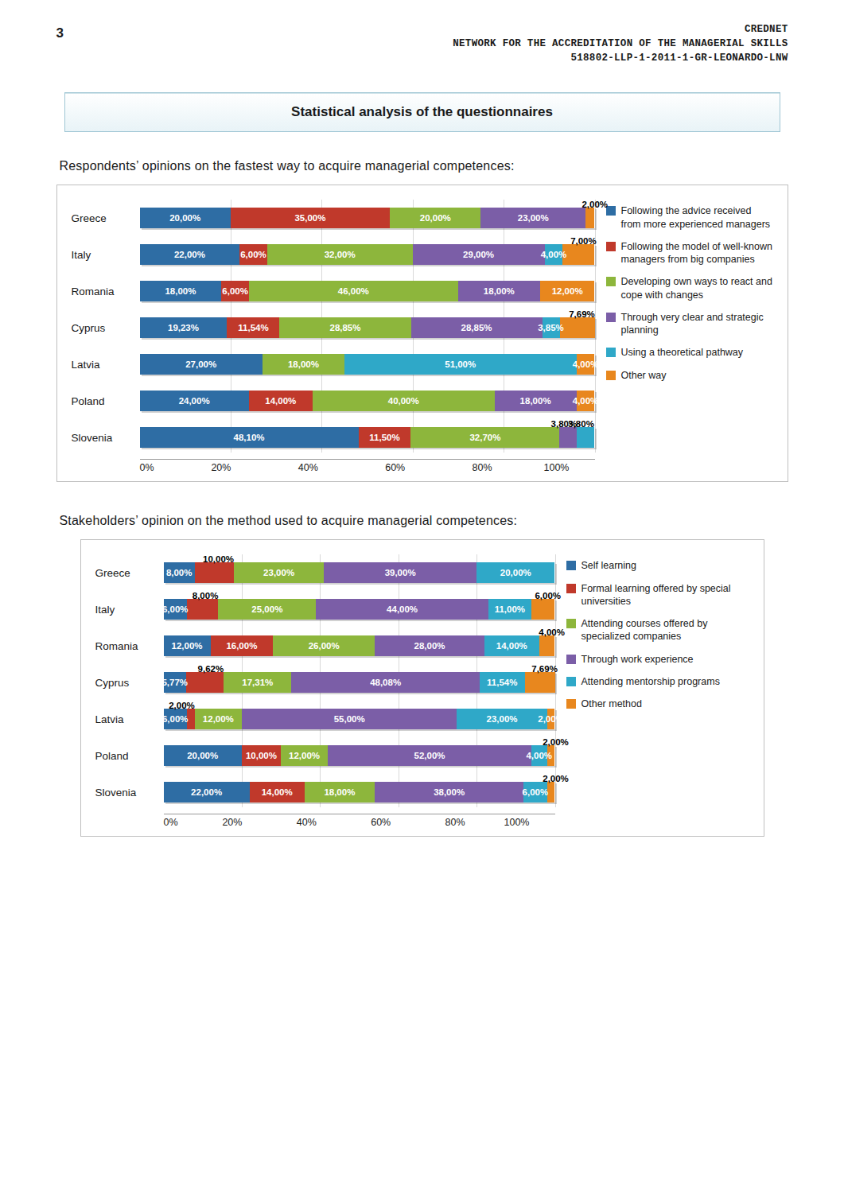3
CREDNET
NETWORK FOR THE ACCREDITATION OF THE MANAGERIAL SKILLS
518802-LLP-1-2011-1-GR-LEONARDO-LNW
Statistical analysis of the questionnaires
Respondents’ opinions on the fastest way to acquire managerial competences:
Greece
20,00%
35,00%
20,00%
23,00%
2,00%
Italy
22,00%
6,00%
32,00%
29,00%
4,00%
7,00%
Romania
18,00%
6,00%
46,00%
18,00%
12,00%
Cyprus
19,23%
11,54%
28,85%
28,85%
3,85%
7,69%
Latvia
27,00%
18,00%
51,00%
4,00%
Poland
24,00%
14,00%
40,00%
18,00%
4,00%
Slovenia
48,10%
11,50%
32,70%
3,80%
3,80%
0% 20% 40% 60% 80% 100%
Following the advice received from more experienced managers
Following the model of well-known managers from big companies
Developing own ways to react and cope with changes
Through very clear and strategic planning
Using a theoretical pathway
Other way
Stakeholders’ opinion on the method used to acquire managerial competences:
Greece
8,00%
10,00%
23,00%
39,00%
20,00%
Italy
6,00%
8,00%
25,00%
44,00%
11,00%
6,00%
Romania
12,00%
16,00%
26,00%
28,00%
14,00%
4,00%
Cyprus
5,77%
9,62%
17,31%
48,08%
11,54%
7,69%
Latvia
6,00%
2,00%
12,00%
55,00%
23,00%
2,00%
Poland
20,00%
10,00%
12,00%
52,00%
4,00%
2,00%
Slovenia
22,00%
14,00%
18,00%
38,00%
6,00%
2,00%
0% 20% 40% 60% 80% 100%
Self learning
Formal learning offered by special universities
Attending courses offered by specialized companies
Through work experience
Attending mentorship programs
Other method